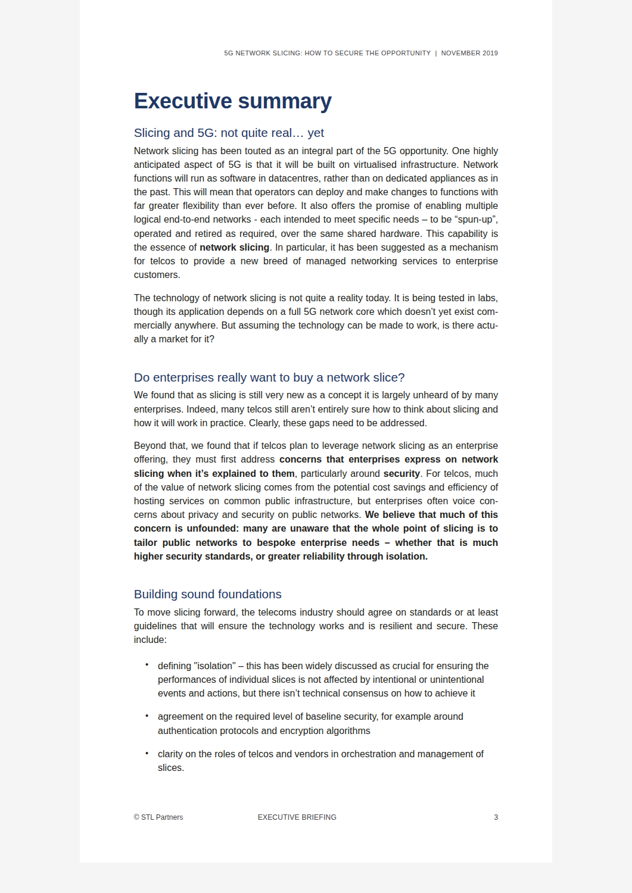5G Network Slicing: How to Secure the Opportunity | November 2019
Executive summary
Slicing and 5G: not quite real… yet
Network slicing has been touted as an integral part of the 5G opportunity. One highly anticipated aspect of 5G is that it will be built on virtualised infrastructure. Network functions will run as software in datacentres, rather than on dedicated appliances as in the past. This will mean that operators can deploy and make changes to functions with far greater flexibility than ever before. It also offers the promise of enabling multiple logical end-to-end networks - each intended to meet specific needs – to be “spun-up”, operated and retired as required, over the same shared hardware. This capability is the essence of network slicing. In particular, it has been suggested as a mechanism for telcos to provide a new breed of managed networking services to enterprise customers.
The technology of network slicing is not quite a reality today. It is being tested in labs, though its application depends on a full 5G network core which doesn’t yet exist commercially anywhere. But assuming the technology can be made to work, is there actually a market for it?
Do enterprises really want to buy a network slice?
We found that as slicing is still very new as a concept it is largely unheard of by many enterprises. Indeed, many telcos still aren’t entirely sure how to think about slicing and how it will work in practice. Clearly, these gaps need to be addressed.
Beyond that, we found that if telcos plan to leverage network slicing as an enterprise offering, they must first address concerns that enterprises express on network slicing when it’s explained to them, particularly around security. For telcos, much of the value of network slicing comes from the potential cost savings and efficiency of hosting services on common public infrastructure, but enterprises often voice concerns about privacy and security on public networks. We believe that much of this concern is unfounded: many are unaware that the whole point of slicing is to tailor public networks to bespoke enterprise needs – whether that is much higher security standards, or greater reliability through isolation.
Building sound foundations
To move slicing forward, the telecoms industry should agree on standards or at least guidelines that will ensure the technology works and is resilient and secure. These include:
defining "isolation" – this has been widely discussed as crucial for ensuring the performances of individual slices is not affected by intentional or unintentional events and actions, but there isn’t technical consensus on how to achieve it
agreement on the required level of baseline security, for example around authentication protocols and encryption algorithms
clarity on the roles of telcos and vendors in orchestration and management of slices.
© STL Partners
EXECUTIVE BRIEFING
3